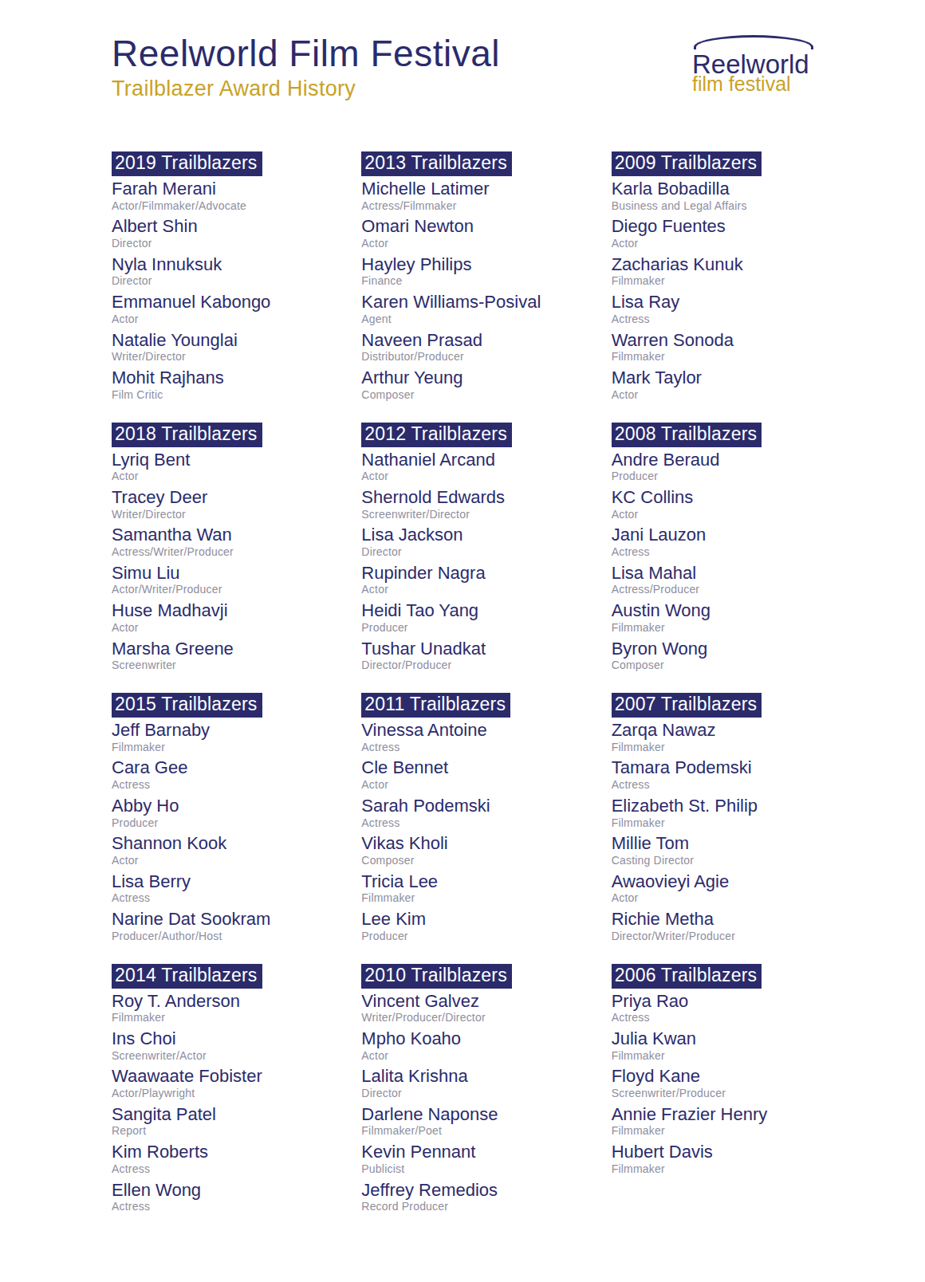Reelworld Film Festival
Trailblazer Award History
Reelworld film festival
2019 Trailblazers
Farah Merani Actor/Filmmaker/Advocate
Albert Shin Director
Nyla Innuksuk Director
Emmanuel Kabongo Actor
Natalie Younglai Writer/Director
Mohit Rajhans Film Critic
2018 Trailblazers
Lyriq Bent Actor
Tracey Deer Writer/Director
Samantha Wan Actress/Writer/Producer
Simu Liu Actor/Writer/Producer
Huse Madhavji Actor
Marsha Greene Screenwriter
2015 Trailblazers
Jeff Barnaby Filmmaker
Cara Gee Actress
Abby Ho Producer
Shannon Kook Actor
Lisa Berry Actress
Narine Dat Sookram Producer/Author/Host
2014 Trailblazers
Roy T. Anderson Filmmaker
Ins Choi Screenwriter/Actor
Waawaate Fobister Actor/Playwright
Sangita Patel Report
Kim Roberts Actress
Ellen Wong Actress
2013 Trailblazers
Michelle Latimer Actress/Filmmaker
Omari Newton Actor
Hayley Philips Finance
Karen Williams-Posival Agent
Naveen Prasad Distributor/Producer
Arthur Yeung Composer
2012 Trailblazers
Nathaniel Arcand Actor
Shernold Edwards Screenwriter/Director
Lisa Jackson Director
Rupinder Nagra Actor
Heidi Tao Yang Producer
Tushar Unadkat Director/Producer
2011 Trailblazers
Vinessa Antoine Actress
Cle Bennet Actor
Sarah Podemski Actress
Vikas Kholi Composer
Tricia Lee Filmmaker
Lee Kim Producer
2010 Trailblazers
Vincent Galvez Writer/Producer/Director
Mpho Koaho Actor
Lalita Krishna Director
Darlene Naponse Filmmaker/Poet
Kevin Pennant Publicist
Jeffrey Remedios Record Producer
2009 Trailblazers
Karla Bobadilla Business and Legal Affairs
Diego Fuentes Actor
Zacharias Kunuk Filmmaker
Lisa Ray Actress
Warren Sonoda Filmmaker
Mark Taylor Actor
2008 Trailblazers
Andre Beraud Producer
KC Collins Actor
Jani Lauzon Actress
Lisa Mahal Actress/Producer
Austin Wong Filmmaker
Byron Wong Composer
2007 Trailblazers
Zarqa Nawaz Filmmaker
Tamara Podemski Actress
Elizabeth St. Philip Filmmaker
Millie Tom Casting Director
Awaovieyi Agie Actor
Richie Metha Director/Writer/Producer
2006 Trailblazers
Priya Rao Actress
Julia Kwan Filmmaker
Floyd Kane Screenwriter/Producer
Annie Frazier Henry Filmmaker
Hubert Davis Filmmaker